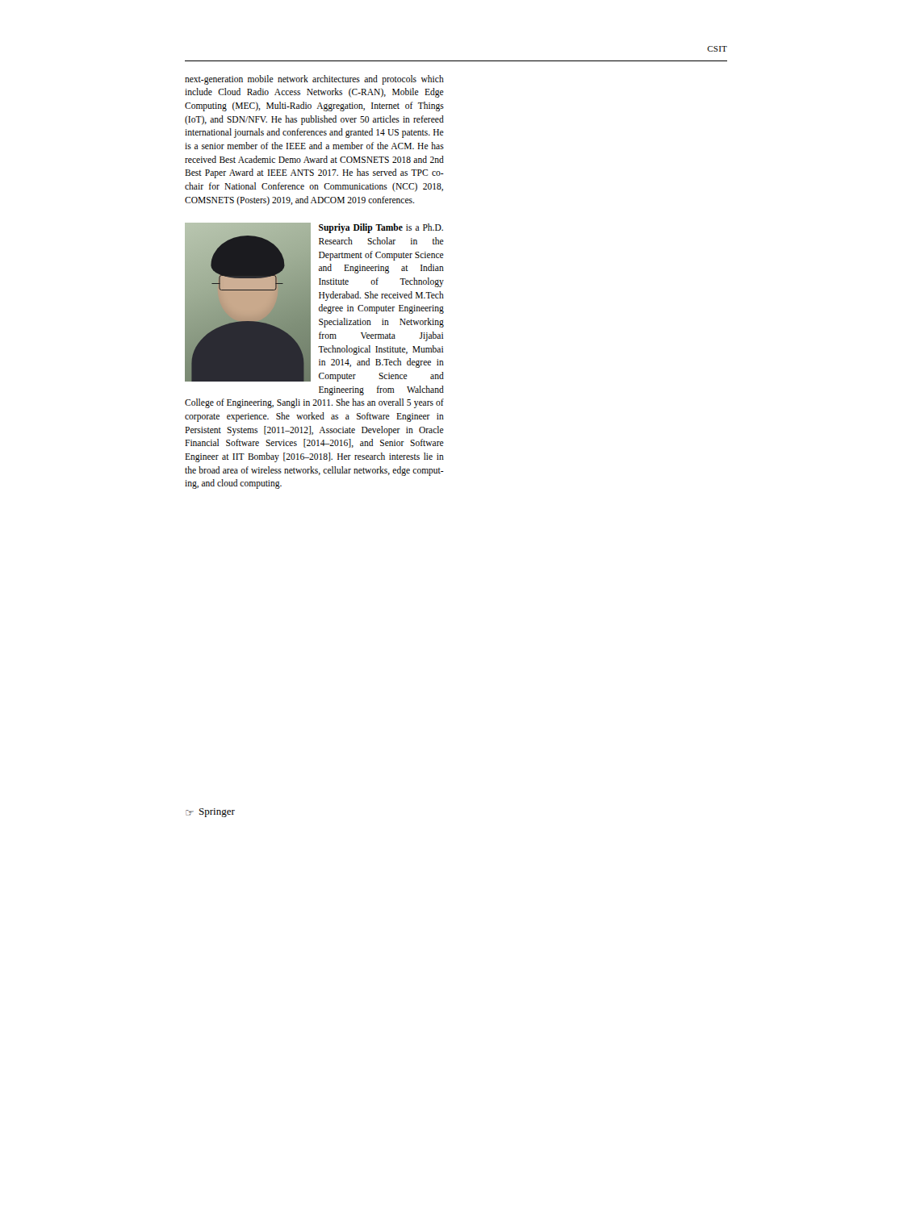CSIT
next-generation mobile network architectures and protocols which include Cloud Radio Access Networks (C-RAN), Mobile Edge Computing (MEC), Multi-Radio Aggregation, Internet of Things (IoT), and SDN/NFV. He has published over 50 articles in refereed international journals and conferences and granted 14 US patents. He is a senior member of the IEEE and a member of the ACM. He has received Best Academic Demo Award at COMSNETS 2018 and 2nd Best Paper Award at IEEE ANTS 2017. He has served as TPC co-chair for National Conference on Communications (NCC) 2018, COMSNETS (Posters) 2019, and ADCOM 2019 conferences.
Supriya Dilip Tambe is a Ph.D. Research Scholar in the Department of Computer Science and Engineering at Indian Institute of Technology Hyderabad. She received M.Tech degree in Computer Engineering Specialization in Networking from Veermata Jijabai Technological Institute, Mumbai in 2014, and B.Tech degree in Computer Science and Engineering from Walchand College of Engineering, Sangli in 2011. She has an overall 5 years of corporate experience. She worked as a Software Engineer in Persistent Systems [2011–2012], Associate Developer in Oracle Financial Software Services [2014–2016], and Senior Software Engineer at IIT Bombay [2016–2018]. Her research interests lie in the broad area of wireless networks, cellular networks, edge computing, and cloud computing.
☞ Springer